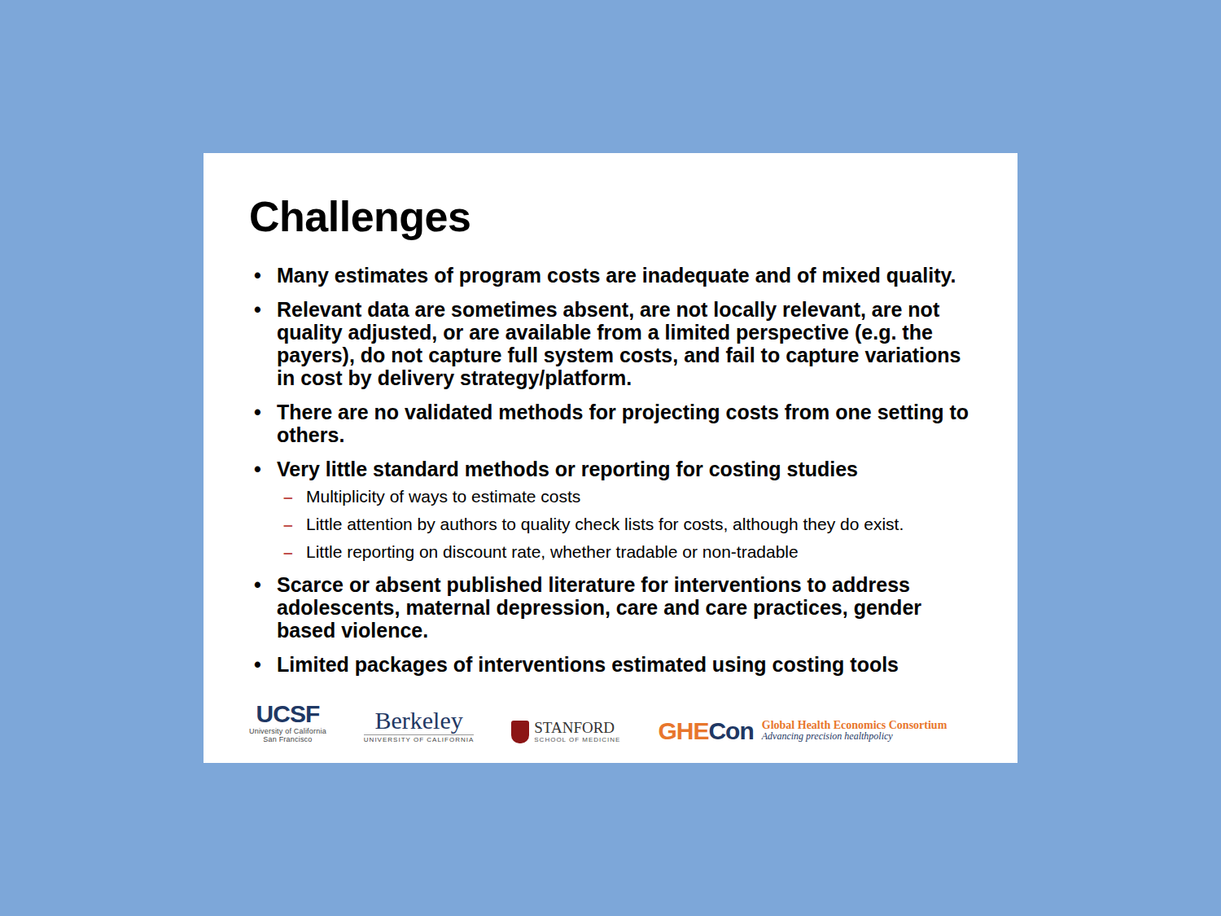Challenges
Many estimates of program costs are inadequate and of mixed quality.
Relevant data are sometimes absent, are not locally relevant, are not quality adjusted, or are available from a limited perspective (e.g. the payers), do not capture full system costs, and fail to capture variations in cost by delivery strategy/platform.
There are no validated methods for projecting costs from one setting to others.
Very little standard methods or reporting for costing studies
Multiplicity of ways to estimate costs
Little attention by authors to quality check lists for costs, although they do exist.
Little reporting on discount rate, whether tradable or non-tradable
Scarce or absent published literature for interventions to address adolescents, maternal depression, care and care practices, gender based violence.
Limited packages of interventions estimated using costing tools
UCSF University of California
San Francisco
Berkeley
UNIVERSITY OF CALIFORNIA
STANFORD SCHOOL OF MEDICINE
GHECon
Global Health Economics Consortium
Advancing precision healthpolicy